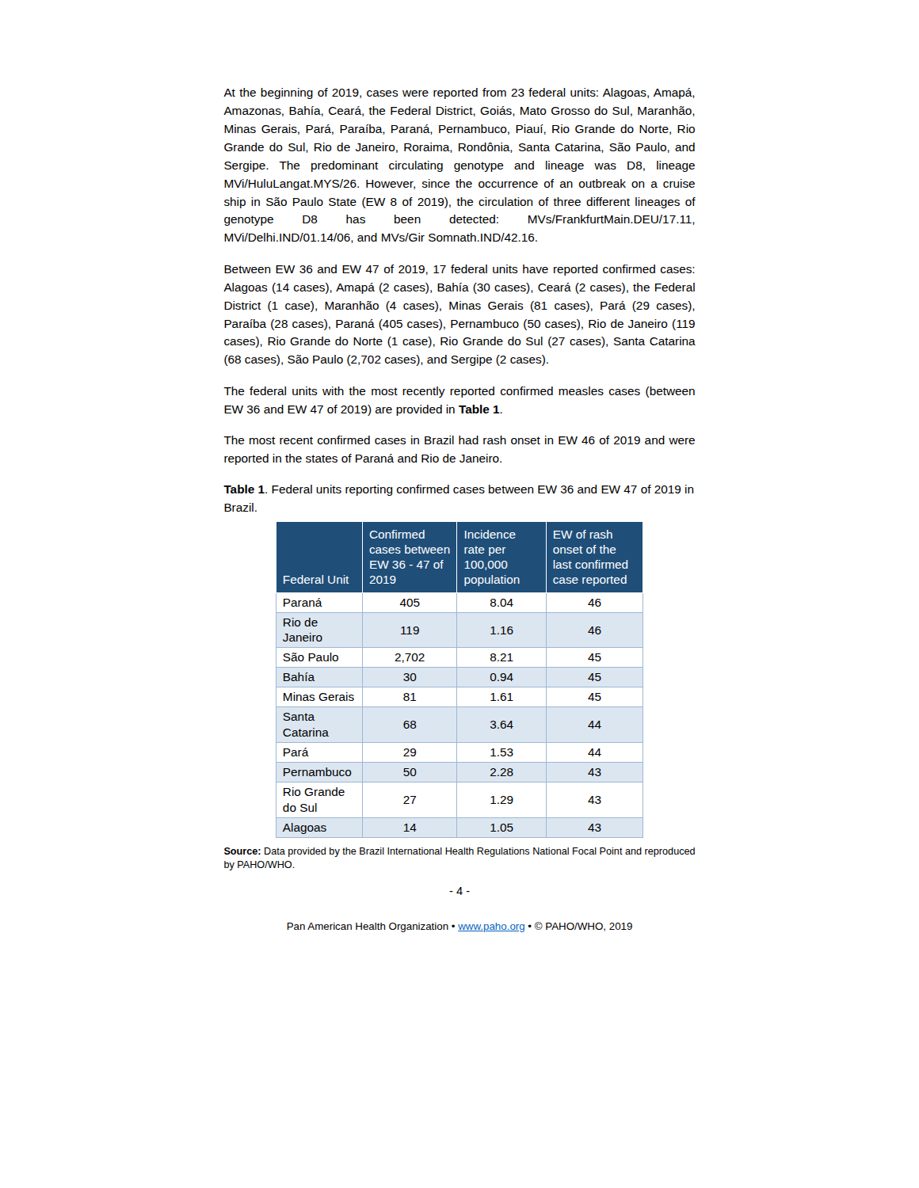At the beginning of 2019, cases were reported from 23 federal units: Alagoas, Amapá, Amazonas, Bahía, Ceará, the Federal District, Goiás, Mato Grosso do Sul, Maranhão, Minas Gerais, Pará, Paraíba, Paraná, Pernambuco, Piauí, Rio Grande do Norte, Rio Grande do Sul, Rio de Janeiro, Roraima, Rondônia, Santa Catarina, São Paulo, and Sergipe. The predominant circulating genotype and lineage was D8, lineage MVi/HuluLangat.MYS/26. However, since the occurrence of an outbreak on a cruise ship in São Paulo State (EW 8 of 2019), the circulation of three different lineages of genotype D8 has been detected: MVs/FrankfurtMain.DEU/17.11, MVi/Delhi.IND/01.14/06, and MVs/Gir Somnath.IND/42.16.
Between EW 36 and EW 47 of 2019, 17 federal units have reported confirmed cases: Alagoas (14 cases), Amapá (2 cases), Bahía (30 cases), Ceará (2 cases), the Federal District (1 case), Maranhão (4 cases), Minas Gerais (81 cases), Pará (29 cases), Paraíba (28 cases), Paraná (405 cases), Pernambuco (50 cases), Rio de Janeiro (119 cases), Rio Grande do Norte (1 case), Rio Grande do Sul (27 cases), Santa Catarina (68 cases), São Paulo (2,702 cases), and Sergipe (2 cases).
The federal units with the most recently reported confirmed measles cases (between EW 36 and EW 47 of 2019) are provided in Table 1.
The most recent confirmed cases in Brazil had rash onset in EW 46 of 2019 and were reported in the states of Paraná and Rio de Janeiro.
Table 1. Federal units reporting confirmed cases between EW 36 and EW 47 of 2019 in Brazil.
| Federal Unit | Confirmed cases between EW 36 - 47 of 2019 | Incidence rate per 100,000 population | EW of rash onset of the last confirmed case reported |
| --- | --- | --- | --- |
| Paraná | 405 | 8.04 | 46 |
| Rio de Janeiro | 119 | 1.16 | 46 |
| São Paulo | 2,702 | 8.21 | 45 |
| Bahía | 30 | 0.94 | 45 |
| Minas Gerais | 81 | 1.61 | 45 |
| Santa Catarina | 68 | 3.64 | 44 |
| Pará | 29 | 1.53 | 44 |
| Pernambuco | 50 | 2.28 | 43 |
| Rio Grande do Sul | 27 | 1.29 | 43 |
| Alagoas | 14 | 1.05 | 43 |
Source: Data provided by the Brazil International Health Regulations National Focal Point and reproduced by PAHO/WHO.
- 4 -
Pan American Health Organization • www.paho.org • © PAHO/WHO, 2019